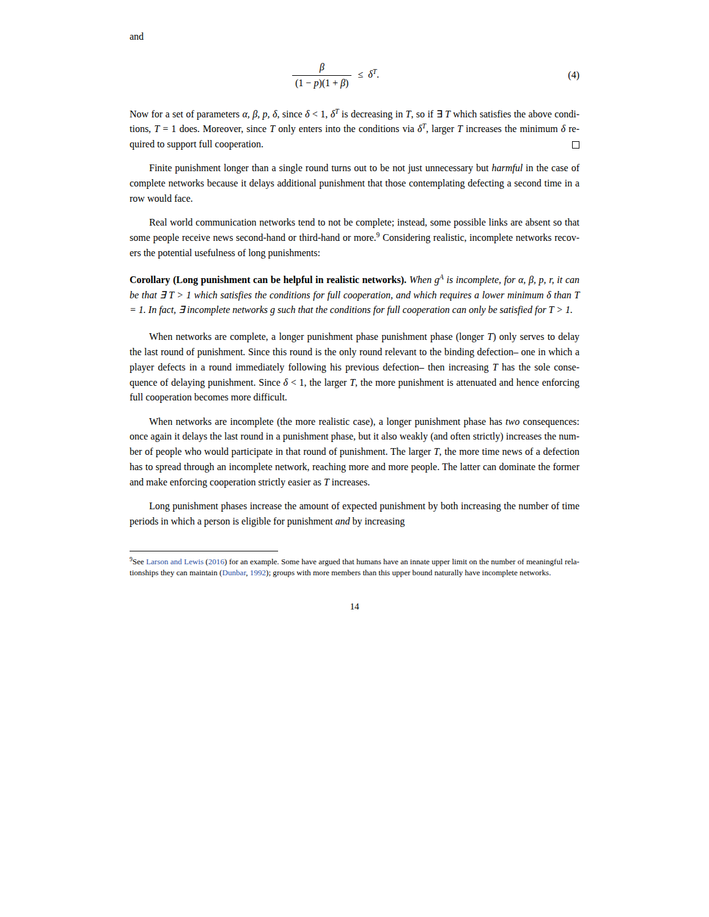and
β (1 − p)(1 + β) ≤ δT.
(4)
Now for a set of parameters α, β, p, δ, since δ < 1, δT is decreasing in T, so if ∃ T which satisfies the above conditions, T = 1 does. Moreover, since T only enters into the conditions via δT, larger T increases the minimum δ required to support full cooperation.
Finite punishment longer than a single round turns out to be not just unnecessary but harmful in the case of complete networks because it delays additional punishment that those contemplating defecting a second time in a row would face.
Real world communication networks tend to not be complete; instead, some possible links are absent so that some people receive news second-hand or third-hand or more.9 Considering realistic, incomplete networks recovers the potential usefulness of long punishments:
Corollary (Long punishment can be helpful in realistic networks). When gA is incomplete, for α, β, p, r, it can be that ∃ T > 1 which satisfies the conditions for full cooperation, and which requires a lower minimum δ than T = 1. In fact, ∃ incomplete networks g such that the conditions for full cooperation can only be satisfied for T > 1.
When networks are complete, a longer punishment phase punishment phase (longer T) only serves to delay the last round of punishment. Since this round is the only round relevant to the binding defection– one in which a player defects in a round immediately following his previous defection– then increasing T has the sole consequence of delaying punishment. Since δ < 1, the larger T, the more punishment is attenuated and hence enforcing full cooperation becomes more difficult.
When networks are incomplete (the more realistic case), a longer punishment phase has two consequences: once again it delays the last round in a punishment phase, but it also weakly (and often strictly) increases the number of people who would participate in that round of punishment. The larger T, the more time news of a defection has to spread through an incomplete network, reaching more and more people. The latter can dominate the former and make enforcing cooperation strictly easier as T increases.
Long punishment phases increase the amount of expected punishment by both increasing the number of time periods in which a person is eligible for punishment and by increasing
9See Larson and Lewis (2016) for an example. Some have argued that humans have an innate upper limit on the number of meaningful relationships they can maintain (Dunbar, 1992); groups with more members than this upper bound naturally have incomplete networks.
14